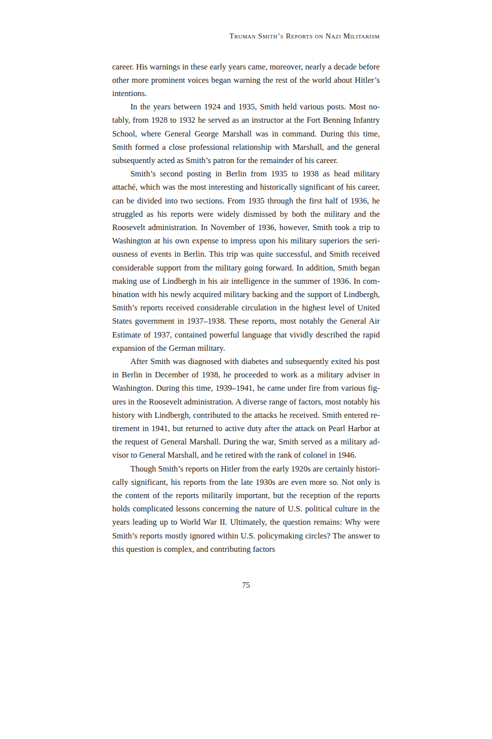Truman Smith’s Reports on Nazi Militarism
career. His warnings in these early years came, moreover, nearly a decade before other more prominent voices began warning the rest of the world about Hitler’s intentions.
In the years between 1924 and 1935, Smith held various posts. Most notably, from 1928 to 1932 he served as an instructor at the Fort Benning Infantry School, where General George Marshall was in command. During this time, Smith formed a close professional relationship with Marshall, and the general subsequently acted as Smith’s patron for the remainder of his career.
Smith’s second posting in Berlin from 1935 to 1938 as head military attaché, which was the most interesting and historically significant of his career, can be divided into two sections. From 1935 through the first half of 1936, he struggled as his reports were widely dismissed by both the military and the Roosevelt administration. In November of 1936, however, Smith took a trip to Washington at his own expense to impress upon his military superiors the seriousness of events in Berlin. This trip was quite successful, and Smith received considerable support from the military going forward. In addition, Smith began making use of Lindbergh in his air intelligence in the summer of 1936. In combination with his newly acquired military backing and the support of Lindbergh, Smith’s reports received considerable circulation in the highest level of United States government in 1937–1938. These reports, most notably the General Air Estimate of 1937, contained powerful language that vividly described the rapid expansion of the German military.
After Smith was diagnosed with diabetes and subsequently exited his post in Berlin in December of 1938, he proceeded to work as a military adviser in Washington. During this time, 1939–1941, he came under fire from various figures in the Roosevelt administration. A diverse range of factors, most notably his history with Lindbergh, contributed to the attacks he received. Smith entered retirement in 1941, but returned to active duty after the attack on Pearl Harbor at the request of General Marshall. During the war, Smith served as a military advisor to General Marshall, and he retired with the rank of colonel in 1946.
Though Smith’s reports on Hitler from the early 1920s are certainly historically significant, his reports from the late 1930s are even more so. Not only is the content of the reports militarily important, but the reception of the reports holds complicated lessons concerning the nature of U.S. political culture in the years leading up to World War II. Ultimately, the question remains: Why were Smith’s reports mostly ignored within U.S. policymaking circles? The answer to this question is complex, and contributing factors
75